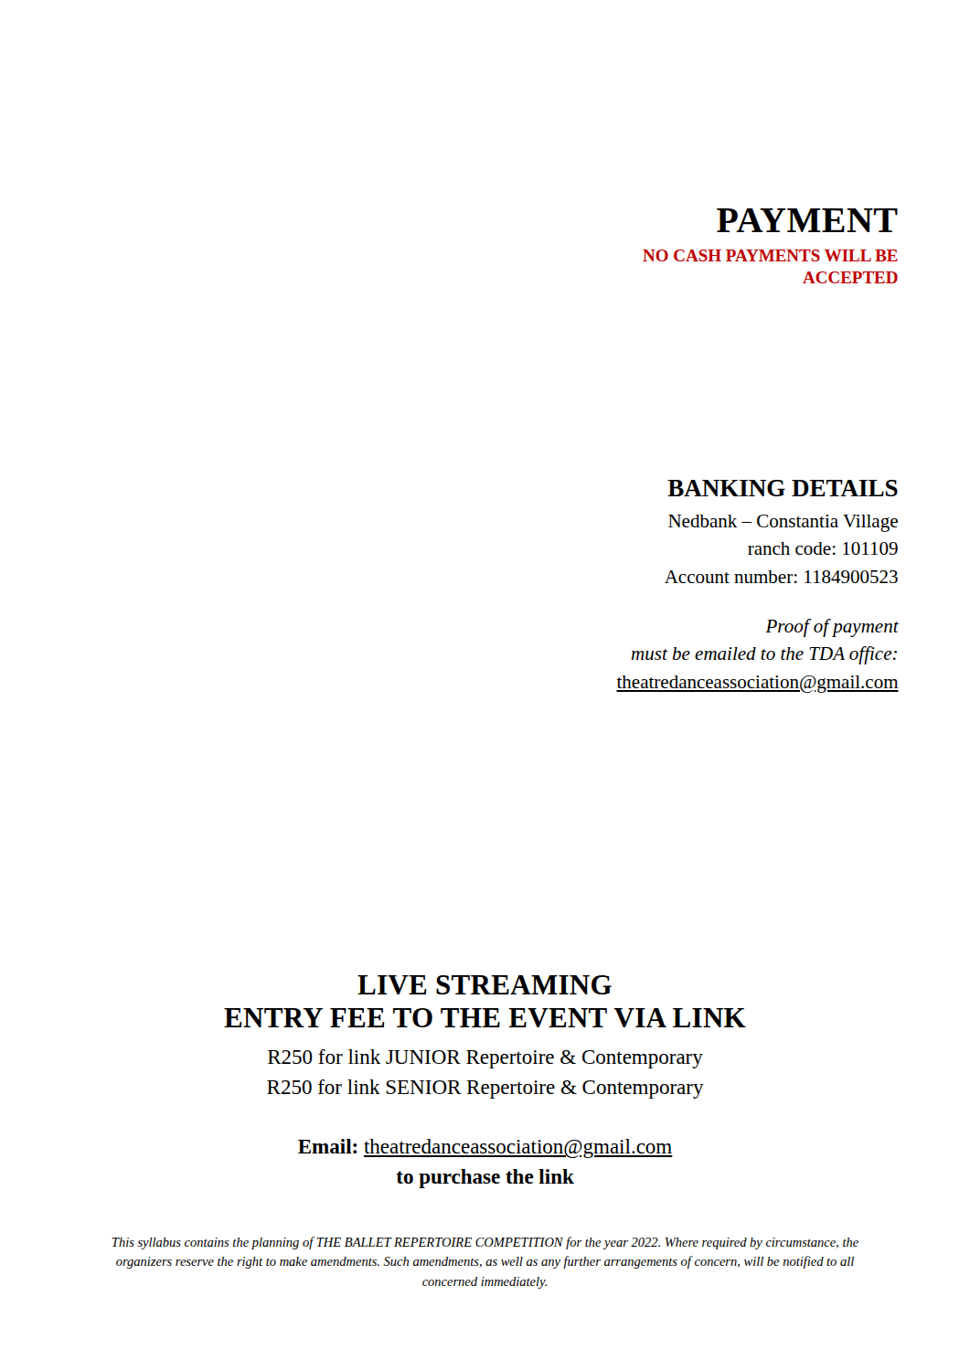PAYMENT
NO CASH PAYMENTS WILL BE
ACCEPTED
BANKING DETAILS
Nedbank – Constantia Village
ranch code: 101109
Account number: 1184900523
Proof of payment
must be emailed to the TDA office:
theatredanceassociation@gmail.com
LIVE STREAMING
ENTRY FEE TO THE EVENT VIA LINK
R250 for link JUNIOR Repertoire & Contemporary
R250 for link SENIOR Repertoire & Contemporary
Email: theatredanceassociation@gmail.com to purchase the link
This syllabus contains the planning of THE BALLET REPERTOIRE COMPETITION for the year 2022. Where required by circumstance, the organizers reserve the right to make amendments. Such amendments, as well as any further arrangements of concern, will be notified to all concerned immediately.